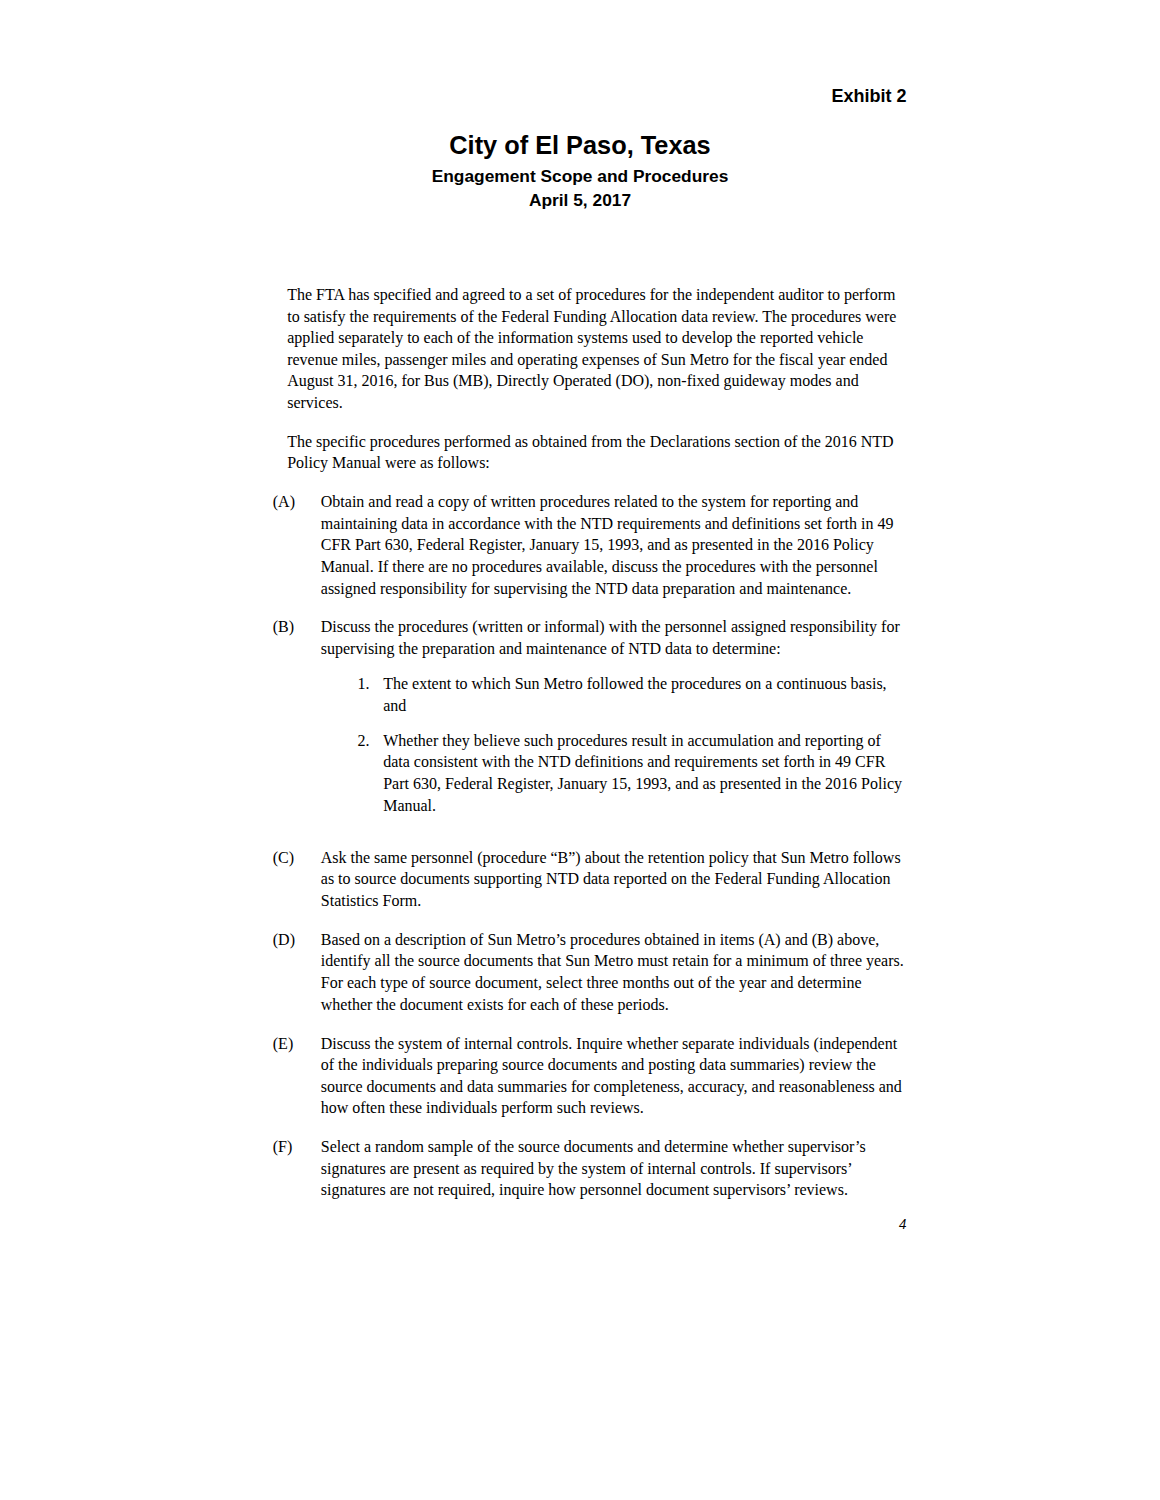Exhibit 2
City of El Paso, Texas
Engagement Scope and Procedures
April 5, 2017
The FTA has specified and agreed to a set of procedures for the independent auditor to perform to satisfy the requirements of the Federal Funding Allocation data review. The procedures were applied separately to each of the information systems used to develop the reported vehicle revenue miles, passenger miles and operating expenses of Sun Metro for the fiscal year ended August 31, 2016, for Bus (MB), Directly Operated (DO), non-fixed guideway modes and services.
The specific procedures performed as obtained from the Declarations section of the 2016 NTD Policy Manual were as follows:
(A)
Obtain and read a copy of written procedures related to the system for reporting and maintaining data in accordance with the NTD requirements and definitions set forth in 49 CFR Part 630, Federal Register, January 15, 1993, and as presented in the 2016 Policy Manual. If there are no procedures available, discuss the procedures with the personnel assigned responsibility for supervising the NTD data preparation and maintenance.
(B)
Discuss the procedures (written or informal) with the personnel assigned responsibility for supervising the preparation and maintenance of NTD data to determine:
The extent to which Sun Metro followed the procedures on a continuous basis, and
Whether they believe such procedures result in accumulation and reporting of data consistent with the NTD definitions and requirements set forth in 49 CFR Part 630, Federal Register, January 15, 1993, and as presented in the 2016 Policy Manual.
(C)
Ask the same personnel (procedure “B”) about the retention policy that Sun Metro follows as to source documents supporting NTD data reported on the Federal Funding Allocation Statistics Form.
(D)
Based on a description of Sun Metro’s procedures obtained in items (A) and (B) above, identify all the source documents that Sun Metro must retain for a minimum of three years. For each type of source document, select three months out of the year and determine whether the document exists for each of these periods.
(E)
Discuss the system of internal controls. Inquire whether separate individuals (independent of the individuals preparing source documents and posting data summaries) review the source documents and data summaries for completeness, accuracy, and reasonableness and how often these individuals perform such reviews.
(F)
Select a random sample of the source documents and determine whether supervisor’s signatures are present as required by the system of internal controls. If supervisors’ signatures are not required, inquire how personnel document supervisors’ reviews.
4